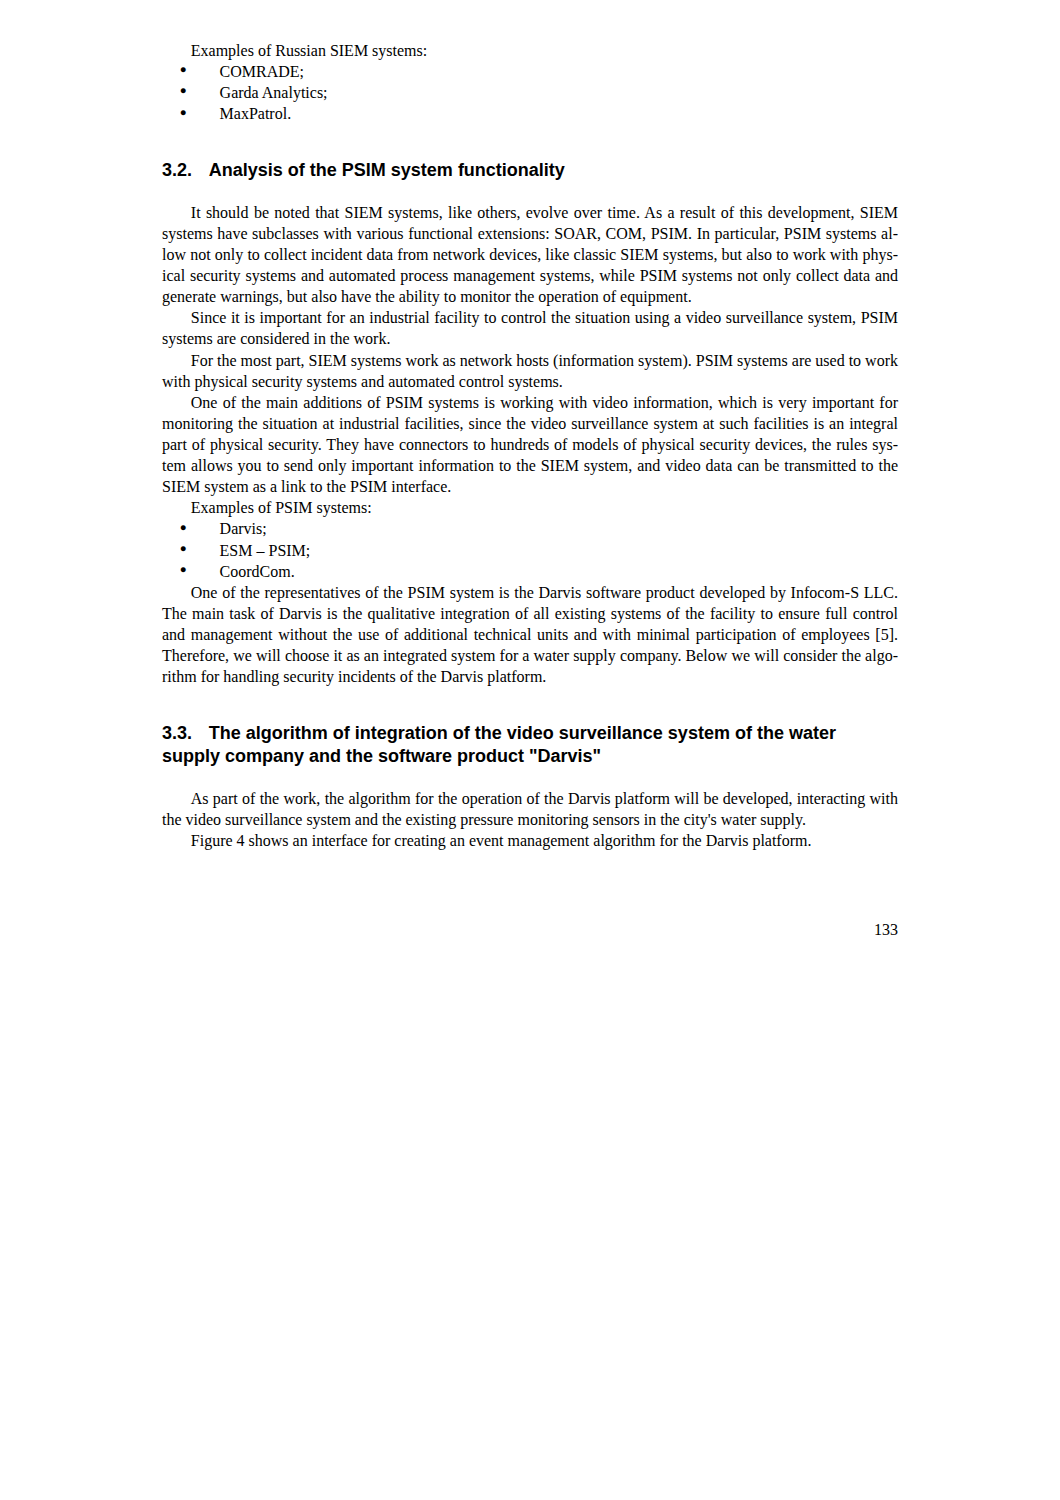Examples of Russian SIEM systems:
COMRADE;
Garda Analytics;
MaxPatrol.
3.2. Analysis of the PSIM system functionality
It should be noted that SIEM systems, like others, evolve over time. As a result of this development, SIEM systems have subclasses with various functional extensions: SOAR, COM, PSIM. In particular, PSIM systems allow not only to collect incident data from network devices, like classic SIEM systems, but also to work with physical security systems and automated process management systems, while PSIM systems not only collect data and generate warnings, but also have the ability to monitor the operation of equipment.
Since it is important for an industrial facility to control the situation using a video surveillance system, PSIM systems are considered in the work.
For the most part, SIEM systems work as network hosts (information system). PSIM systems are used to work with physical security systems and automated control systems.
One of the main additions of PSIM systems is working with video information, which is very important for monitoring the situation at industrial facilities, since the video surveillance system at such facilities is an integral part of physical security. They have connectors to hundreds of models of physical security devices, the rules system allows you to send only important information to the SIEM system, and video data can be transmitted to the SIEM system as a link to the PSIM interface.
Examples of PSIM systems:
Darvis;
ESM – PSIM;
CoordCom.
One of the representatives of the PSIM system is the Darvis software product developed by Infocom-S LLC. The main task of Darvis is the qualitative integration of all existing systems of the facility to ensure full control and management without the use of additional technical units and with minimal participation of employees [5]. Therefore, we will choose it as an integrated system for a water supply company. Below we will consider the algorithm for handling security incidents of the Darvis platform.
3.3. The algorithm of integration of the video surveillance system of the water supply company and the software product "Darvis"
As part of the work, the algorithm for the operation of the Darvis platform will be developed, interacting with the video surveillance system and the existing pressure monitoring sensors in the city's water supply.
Figure 4 shows an interface for creating an event management algorithm for the Darvis platform.
133